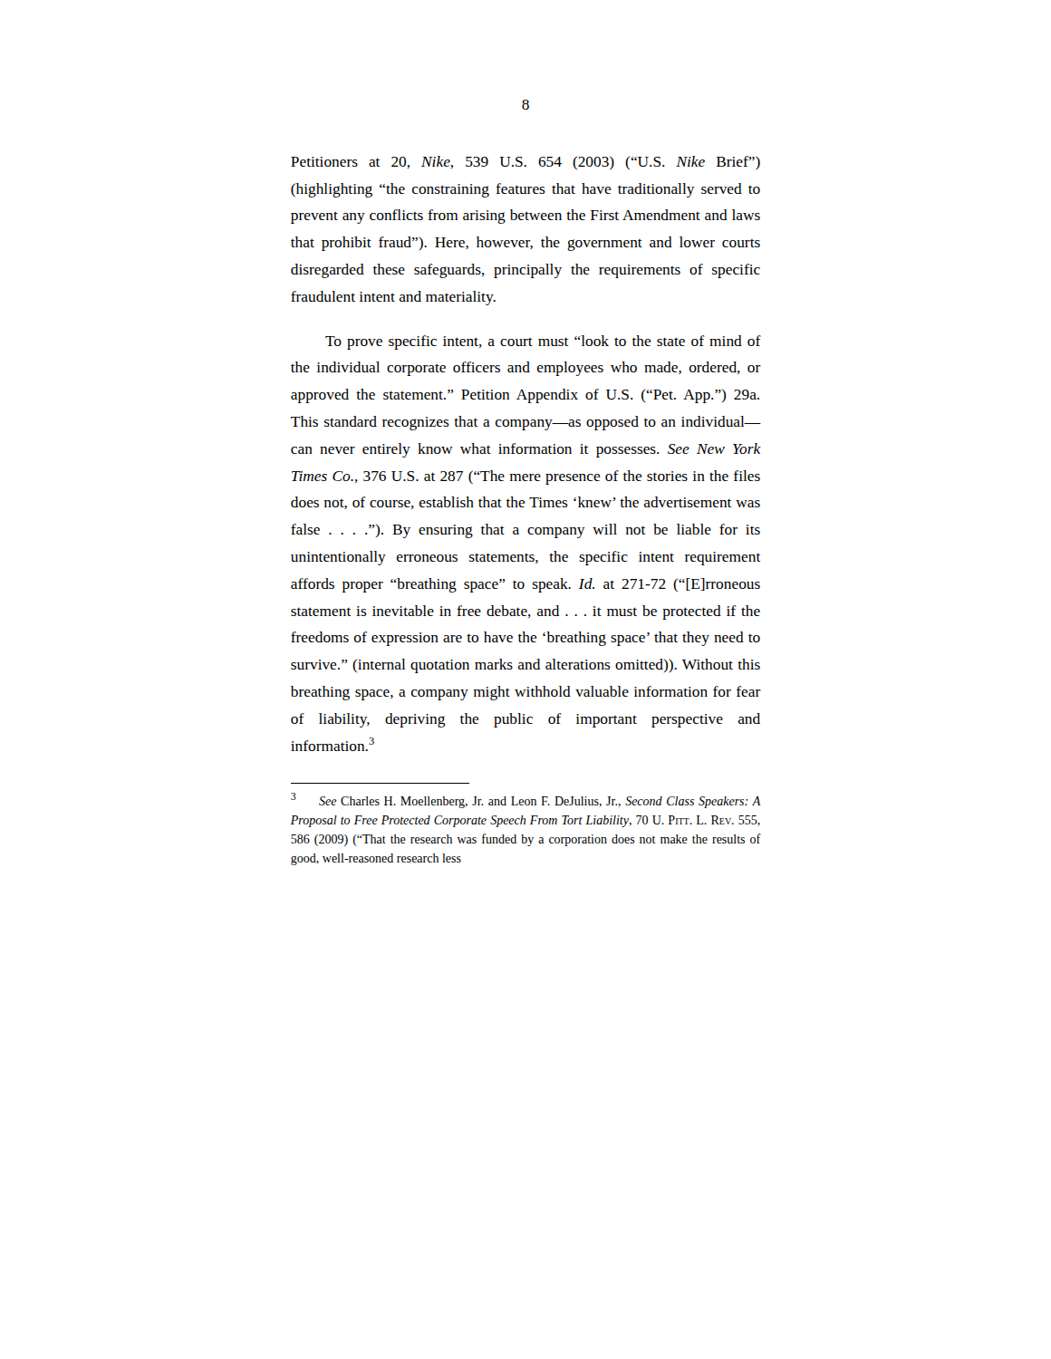8
Petitioners at 20, Nike, 539 U.S. 654 (2003) (“U.S. Nike Brief”) (highlighting “the constraining features that have traditionally served to prevent any conflicts from arising between the First Amendment and laws that prohibit fraud”). Here, however, the government and lower courts disregarded these safeguards, principally the requirements of specific fraudulent intent and materiality.
To prove specific intent, a court must “look to the state of mind of the individual corporate officers and employees who made, ordered, or approved the statement.” Petition Appendix of U.S. (“Pet. App.”) 29a. This standard recognizes that a company—as opposed to an individual—can never entirely know what information it possesses. See New York Times Co., 376 U.S. at 287 (“The mere presence of the stories in the files does not, of course, establish that the Times ‘knew’ the advertisement was false . . . .”). By ensuring that a company will not be liable for its unintentionally erroneous statements, the specific intent requirement affords proper “breathing space” to speak. Id. at 271-72 (“[E]rroneous statement is inevitable in free debate, and . . . it must be protected if the freedoms of expression are to have the ‘breathing space’ that they need to survive.” (internal quotation marks and alterations omitted)). Without this breathing space, a company might withhold valuable information for fear of liability, depriving the public of important perspective and information.3
3 See Charles H. Moellenberg, Jr. and Leon F. DeJulius, Jr., Second Class Speakers: A Proposal to Free Protected Corporate Speech From Tort Liability, 70 U. Pitt. L. Rev. 555, 586 (2009) (“That the research was funded by a corporation does not make the results of good, well-reasoned research less